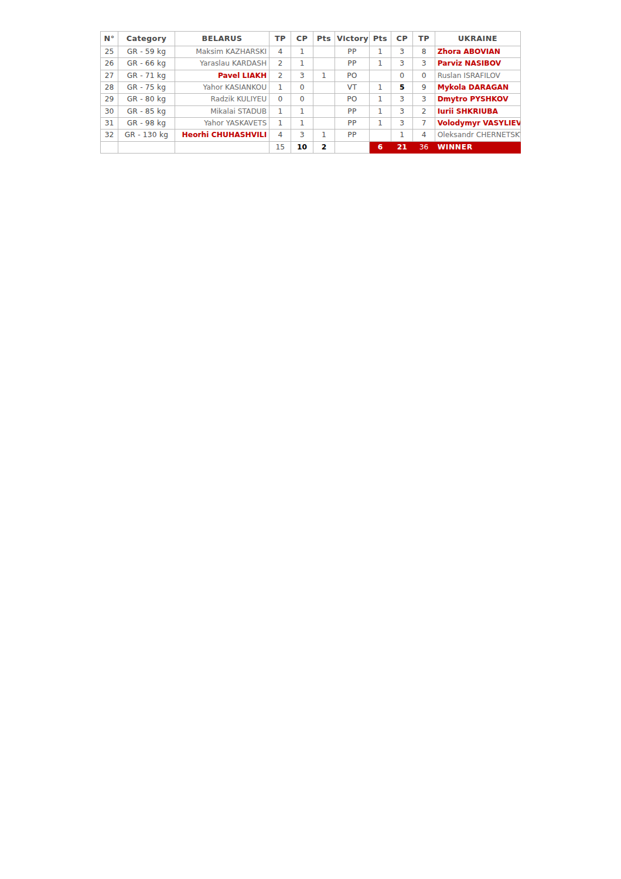| N° | Category | BELARUS | TP | CP | Pts | Victory | Pts | CP | TP | UKRAINE |
| --- | --- | --- | --- | --- | --- | --- | --- | --- | --- | --- |
| 25 | GR - 59 kg | Maksim KAZHARSKI | 4 | 1 | | PP | 1 | 3 | 8 | Zhora ABOVIAN |
| 26 | GR - 66 kg | Yaraslau KARDASH | 2 | 1 | | PP | 1 | 3 | 3 | Parviz NASIBOV |
| 27 | GR - 71 kg | Pavel LIAKH | 2 | 3 | 1 | PO | | 0 | 0 | Ruslan ISRAFILOV |
| 28 | GR - 75 kg | Yahor KASIANKOU | 1 | 0 | | VT | 1 | 5 | 9 | Mykola DARAGAN |
| 29 | GR - 80 kg | Radzik KULIYEU | 0 | 0 | | PO | 1 | 3 | 3 | Dmytro PYSHKOV |
| 30 | GR - 85 kg | Mikalai STADUB | 1 | 1 | | PP | 1 | 3 | 2 | Iurii SHKRIUBA |
| 31 | GR - 98 kg | Yahor YASKAVETS | 1 | 1 | | PP | 1 | 3 | 7 | Volodymyr VASYLIEV |
| 32 | GR - 130 kg | Heorhi CHUHASHVILI | 4 | 3 | 1 | PP | | 1 | 4 | Oleksandr CHERNETSKYY |
| | | | 15 | 10 | 2 | | 6 | 21 | 36 | WINNER |